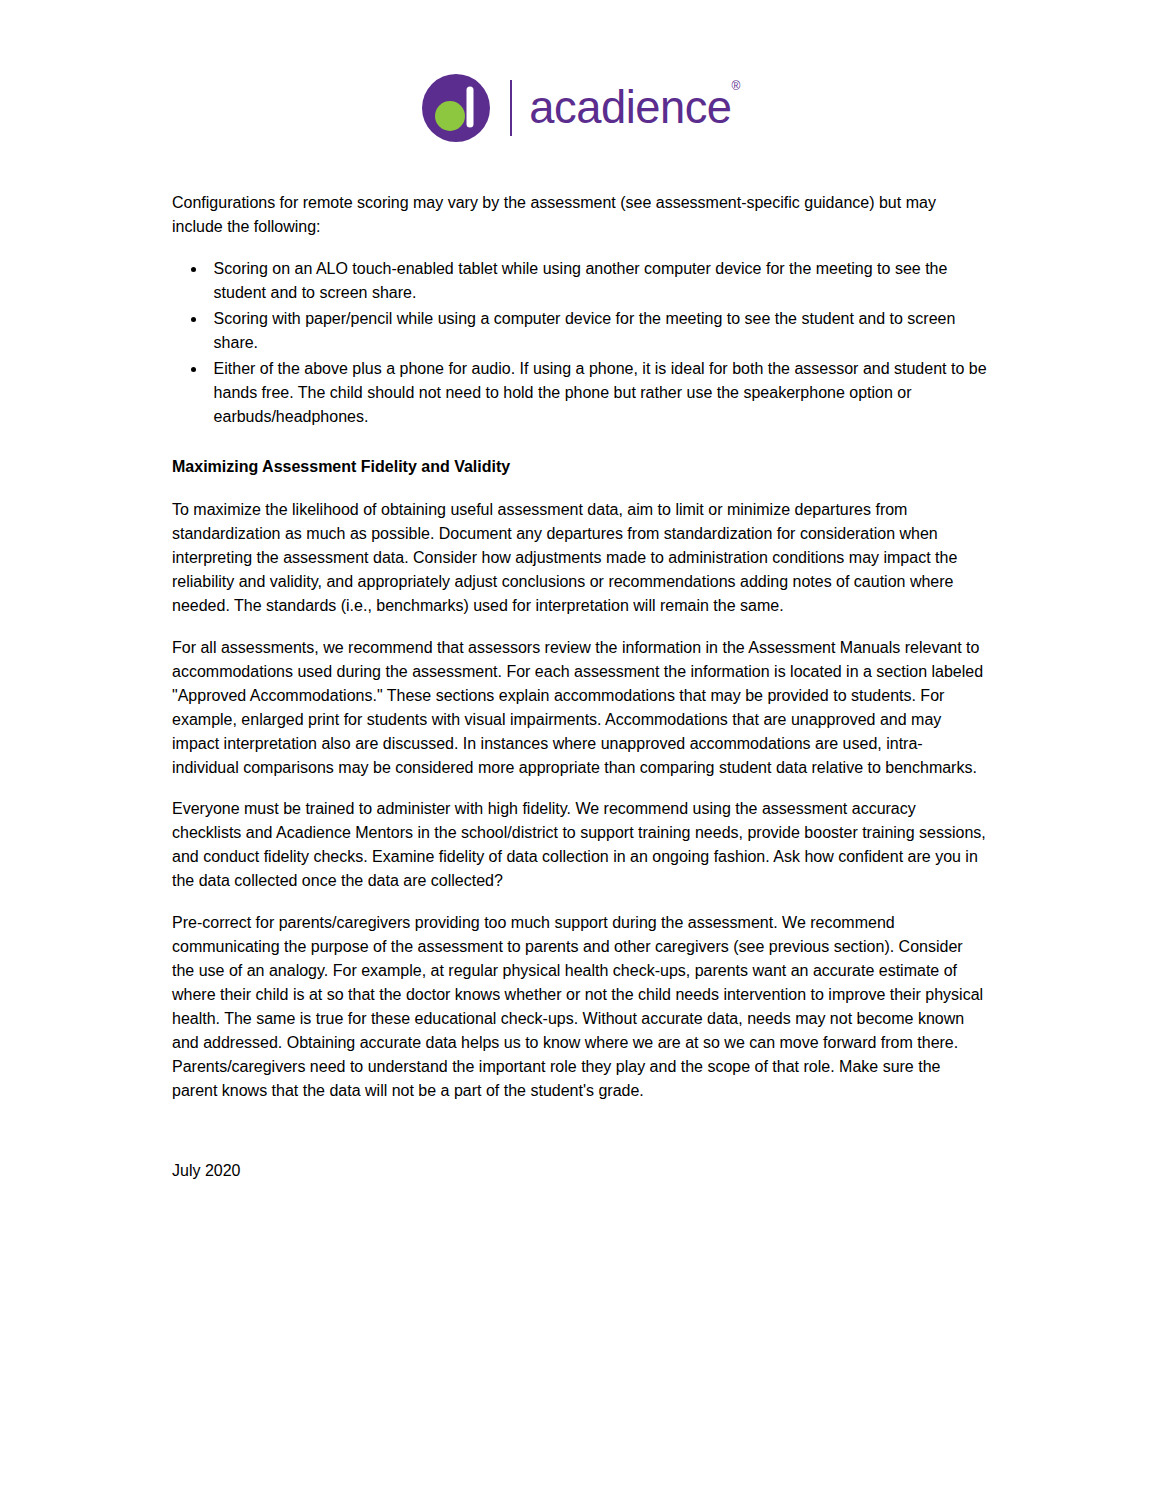acadience®
Configurations for remote scoring may vary by the assessment (see assessment-specific guidance) but may include the following:
Scoring on an ALO touch-enabled tablet while using another computer device for the meeting to see the student and to screen share.
Scoring with paper/pencil while using a computer device for the meeting to see the student and to screen share.
Either of the above plus a phone for audio. If using a phone, it is ideal for both the assessor and student to be hands free. The child should not need to hold the phone but rather use the speakerphone option or earbuds/headphones.
Maximizing Assessment Fidelity and Validity
To maximize the likelihood of obtaining useful assessment data, aim to limit or minimize departures from standardization as much as possible. Document any departures from standardization for consideration when interpreting the assessment data. Consider how adjustments made to administration conditions may impact the reliability and validity, and appropriately adjust conclusions or recommendations adding notes of caution where needed. The standards (i.e., benchmarks) used for interpretation will remain the same.
For all assessments, we recommend that assessors review the information in the Assessment Manuals relevant to accommodations used during the assessment. For each assessment the information is located in a section labeled "Approved Accommodations." These sections explain accommodations that may be provided to students. For example, enlarged print for students with visual impairments. Accommodations that are unapproved and may impact interpretation also are discussed. In instances where unapproved accommodations are used, intra-individual comparisons may be considered more appropriate than comparing student data relative to benchmarks.
Everyone must be trained to administer with high fidelity. We recommend using the assessment accuracy checklists and Acadience Mentors in the school/district to support training needs, provide booster training sessions, and conduct fidelity checks. Examine fidelity of data collection in an ongoing fashion. Ask how confident are you in the data collected once the data are collected?
Pre-correct for parents/caregivers providing too much support during the assessment. We recommend communicating the purpose of the assessment to parents and other caregivers (see previous section). Consider the use of an analogy. For example, at regular physical health check-ups, parents want an accurate estimate of where their child is at so that the doctor knows whether or not the child needs intervention to improve their physical health. The same is true for these educational check-ups. Without accurate data, needs may not become known and addressed. Obtaining accurate data helps us to know where we are at so we can move forward from there. Parents/caregivers need to understand the important role they play and the scope of that role. Make sure the parent knows that the data will not be a part of the student's grade.
July 2020